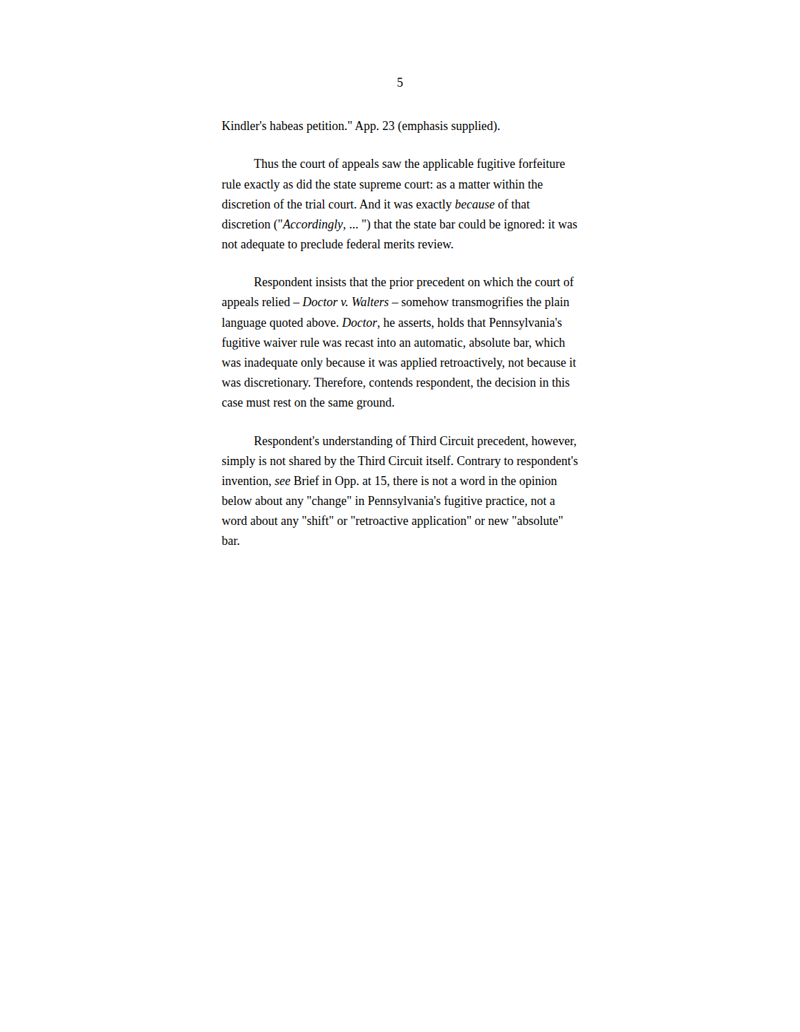5
Kindler's habeas petition." App. 23 (emphasis supplied).
Thus the court of appeals saw the applicable fugitive forfeiture rule exactly as did the state supreme court: as a matter within the discretion of the trial court. And it was exactly because of that discretion ("Accordingly, ... ") that the state bar could be ignored: it was not adequate to preclude federal merits review.
Respondent insists that the prior precedent on which the court of appeals relied – Doctor v. Walters – somehow transmogrifies the plain language quoted above. Doctor, he asserts, holds that Pennsylvania's fugitive waiver rule was recast into an automatic, absolute bar, which was inadequate only because it was applied retroactively, not because it was discretionary. Therefore, contends respondent, the decision in this case must rest on the same ground.
Respondent's understanding of Third Circuit precedent, however, simply is not shared by the Third Circuit itself. Contrary to respondent's invention, see Brief in Opp. at 15, there is not a word in the opinion below about any "change" in Pennsylvania's fugitive practice, not a word about any "shift" or "retroactive application" or new "absolute" bar.